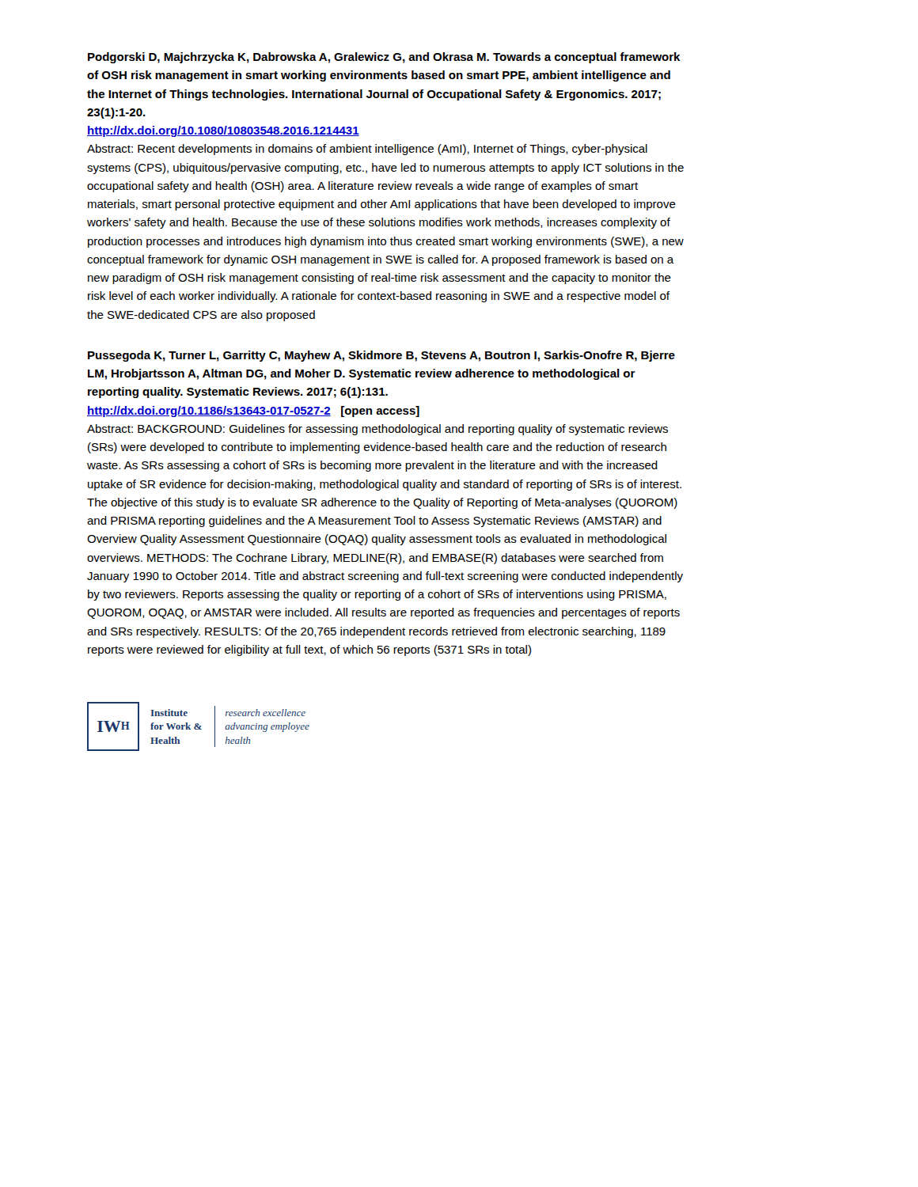Podgorski D, Majchrzycka K, Dabrowska A, Gralewicz G, and Okrasa M. Towards a conceptual framework of OSH risk management in smart working environments based on smart PPE, ambient intelligence and the Internet of Things technologies. International Journal of Occupational Safety & Ergonomics. 2017; 23(1):1-20.
http://dx.doi.org/10.1080/10803548.2016.1214431
Abstract: Recent developments in domains of ambient intelligence (AmI), Internet of Things, cyber-physical systems (CPS), ubiquitous/pervasive computing, etc., have led to numerous attempts to apply ICT solutions in the occupational safety and health (OSH) area. A literature review reveals a wide range of examples of smart materials, smart personal protective equipment and other AmI applications that have been developed to improve workers' safety and health. Because the use of these solutions modifies work methods, increases complexity of production processes and introduces high dynamism into thus created smart working environments (SWE), a new conceptual framework for dynamic OSH management in SWE is called for. A proposed framework is based on a new paradigm of OSH risk management consisting of real-time risk assessment and the capacity to monitor the risk level of each worker individually. A rationale for context-based reasoning in SWE and a respective model of the SWE-dedicated CPS are also proposed
Pussegoda K, Turner L, Garritty C, Mayhew A, Skidmore B, Stevens A, Boutron I, Sarkis-Onofre R, Bjerre LM, Hrobjartsson A, Altman DG, and Moher D. Systematic review adherence to methodological or reporting quality. Systematic Reviews. 2017; 6(1):131.
http://dx.doi.org/10.1186/s13643-017-0527-2 [open access]
Abstract: BACKGROUND: Guidelines for assessing methodological and reporting quality of systematic reviews (SRs) were developed to contribute to implementing evidence-based health care and the reduction of research waste. As SRs assessing a cohort of SRs is becoming more prevalent in the literature and with the increased uptake of SR evidence for decision-making, methodological quality and standard of reporting of SRs is of interest. The objective of this study is to evaluate SR adherence to the Quality of Reporting of Meta-analyses (QUOROM) and PRISMA reporting guidelines and the A Measurement Tool to Assess Systematic Reviews (AMSTAR) and Overview Quality Assessment Questionnaire (OQAQ) quality assessment tools as evaluated in methodological overviews. METHODS: The Cochrane Library, MEDLINE(R), and EMBASE(R) databases were searched from January 1990 to October 2014. Title and abstract screening and full-text screening were conducted independently by two reviewers. Reports assessing the quality or reporting of a cohort of SRs of interventions using PRISMA, QUOROM, OQAQ, or AMSTAR were included. All results are reported as frequencies and percentages of reports and SRs respectively. RESULTS: Of the 20,765 independent records retrieved from electronic searching, 1189 reports were reviewed for eligibility at full text, of which 56 reports (5371 SRs in total)
IWH
Institute
for Work &
Health
research excellence
advancing employee
health